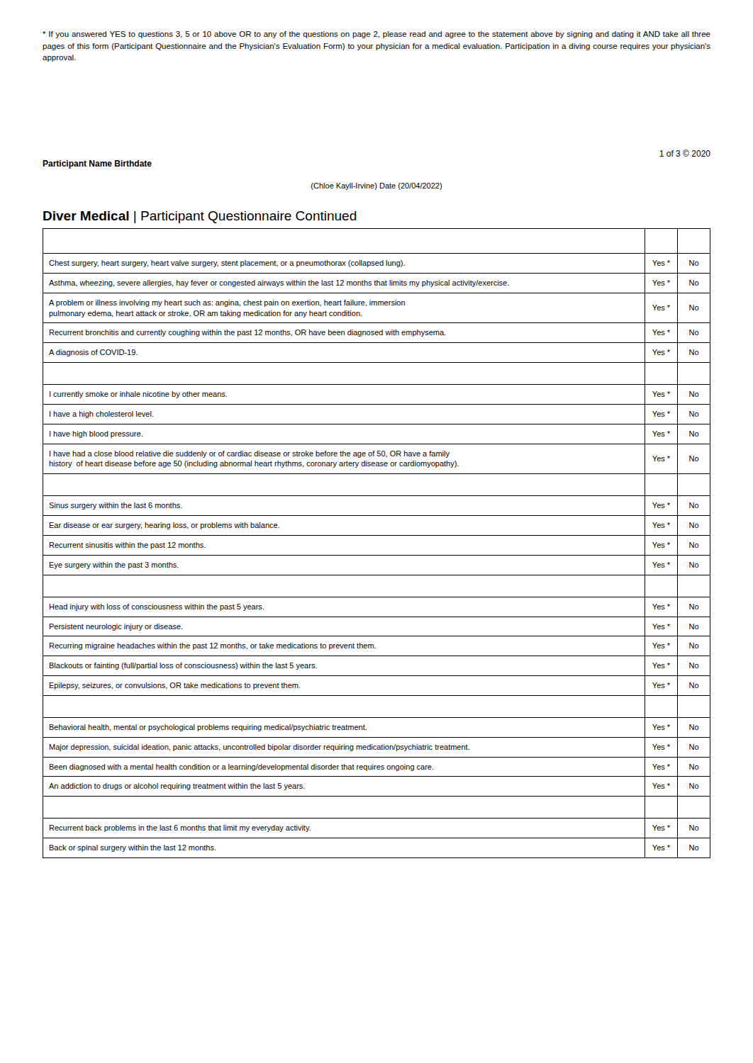* If you answered YES to questions 3, 5 or 10 above OR to any of the questions on page 2, please read and agree to the statement above by signing and dating it AND take all three pages of this form (Participant Questionnaire and the Physician's Evaluation Form) to your physician for a medical evaluation. Participation in a diving course requires your physician's approval.
1 of 3 © 2020
Participant Name Birthdate
(Chloe Kayll-Irvine) Date (20/04/2022)
Diver Medical | Participant Questionnaire Continued
| Chest surgery, heart surgery, heart valve surgery, stent placement, or a pneumothorax (collapsed lung). | Yes * | No |
| Asthma, wheezing, severe allergies, hay fever or congested airways within the last 12 months that limits my physical activity/exercise. | Yes * | No |
| A problem or illness involving my heart such as: angina, chest pain on exertion, heart failure, immersion pulmonary edema, heart attack or stroke, OR am taking medication for any heart condition. | Yes * | No |
| Recurrent bronchitis and currently coughing within the past 12 months, OR have been diagnosed with emphysema. | Yes * | No |
| A diagnosis of COVID-19. | Yes * | No |
| I currently smoke or inhale nicotine by other means. | Yes * | No |
| I have a high cholesterol level. | Yes * | No |
| I have high blood pressure. | Yes * | No |
| I have had a close blood relative die suddenly or of cardiac disease or stroke before the age of 50, OR have a family history of heart disease before age 50 (including abnormal heart rhythms, coronary artery disease or cardiomyopathy). | Yes * | No |
| Sinus surgery within the last 6 months. | Yes * | No |
| Ear disease or ear surgery, hearing loss, or problems with balance. | Yes * | No |
| Recurrent sinusitis within the past 12 months. | Yes * | No |
| Eye surgery within the past 3 months. | Yes * | No |
| Head injury with loss of consciousness within the past 5 years. | Yes * | No |
| Persistent neurologic injury or disease. | Yes * | No |
| Recurring migraine headaches within the past 12 months, or take medications to prevent them. | Yes * | No |
| Blackouts or fainting (full/partial loss of consciousness) within the last 5 years. | Yes * | No |
| Epilepsy, seizures, or convulsions, OR take medications to prevent them. | Yes * | No |
| Behavioral health, mental or psychological problems requiring medical/psychiatric treatment. | Yes * | No |
| Major depression, suicidal ideation, panic attacks, uncontrolled bipolar disorder requiring medication/psychiatric treatment. | Yes * | No |
| Been diagnosed with a mental health condition or a learning/developmental disorder that requires ongoing care. | Yes * | No |
| An addiction to drugs or alcohol requiring treatment within the last 5 years. | Yes * | No |
| Recurrent back problems in the last 6 months that limit my everyday activity. | Yes * | No |
| Back or spinal surgery within the last 12 months. | Yes * | No |